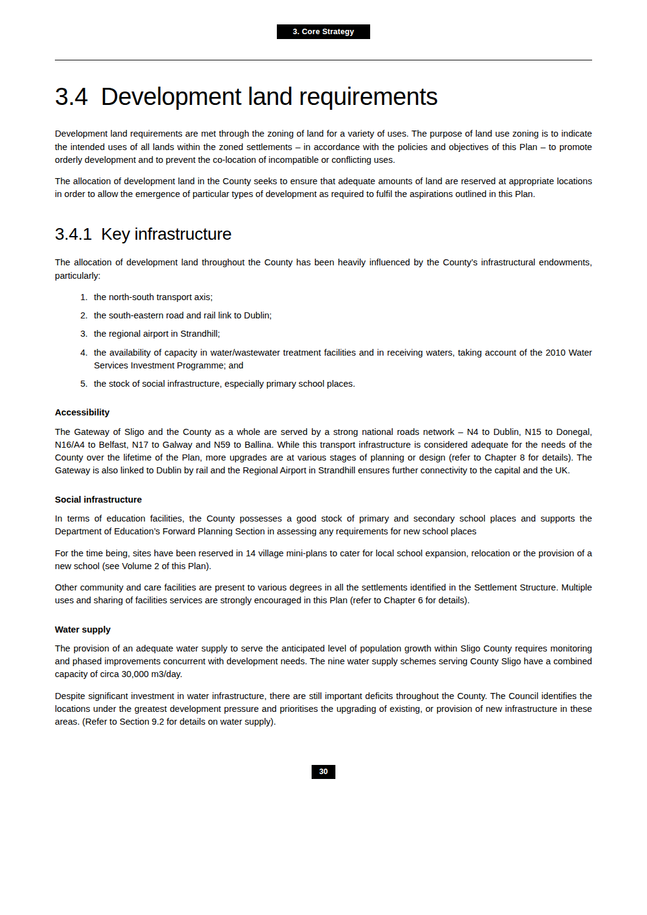3. Core Strategy
3.4 Development land requirements
Development land requirements are met through the zoning of land for a variety of uses. The purpose of land use zoning is to indicate the intended uses of all lands within the zoned settlements – in accordance with the policies and objectives of this Plan – to promote orderly development and to prevent the co-location of incompatible or conflicting uses.
The allocation of development land in the County seeks to ensure that adequate amounts of land are reserved at appropriate locations in order to allow the emergence of particular types of development as required to fulfil the aspirations outlined in this Plan.
3.4.1 Key infrastructure
The allocation of development land throughout the County has been heavily influenced by the County’s infrastructural endowments, particularly:
the north-south transport axis;
the south-eastern road and rail link to Dublin;
the regional airport in Strandhill;
the availability of capacity in water/wastewater treatment facilities and in receiving waters, taking account of the 2010 Water Services Investment Programme; and
the stock of social infrastructure, especially primary school places.
Accessibility
The Gateway of Sligo and the County as a whole are served by a strong national roads network – N4 to Dublin, N15 to Donegal, N16/A4 to Belfast, N17 to Galway and N59 to Ballina. While this transport infrastructure is considered adequate for the needs of the County over the lifetime of the Plan, more upgrades are at various stages of planning or design (refer to Chapter 8 for details). The Gateway is also linked to Dublin by rail and the Regional Airport in Strandhill ensures further connectivity to the capital and the UK.
Social infrastructure
In terms of education facilities, the County possesses a good stock of primary and secondary school places and supports the Department of Education’s Forward Planning Section in assessing any requirements for new school places
For the time being, sites have been reserved in 14 village mini-plans to cater for local school expansion, relocation or the provision of a new school (see Volume 2 of this Plan).
Other community and care facilities are present to various degrees in all the settlements identified in the Settlement Structure. Multiple uses and sharing of facilities services are strongly encouraged in this Plan (refer to Chapter 6 for details).
Water supply
The provision of an adequate water supply to serve the anticipated level of population growth within Sligo County requires monitoring and phased improvements concurrent with development needs. The nine water supply schemes serving County Sligo have a combined capacity of circa 30,000 m3/day.
Despite significant investment in water infrastructure, there are still important deficits throughout the County. The Council identifies the locations under the greatest development pressure and prioritises the upgrading of existing, or provision of new infrastructure in these areas. (Refer to Section 9.2 for details on water supply).
30